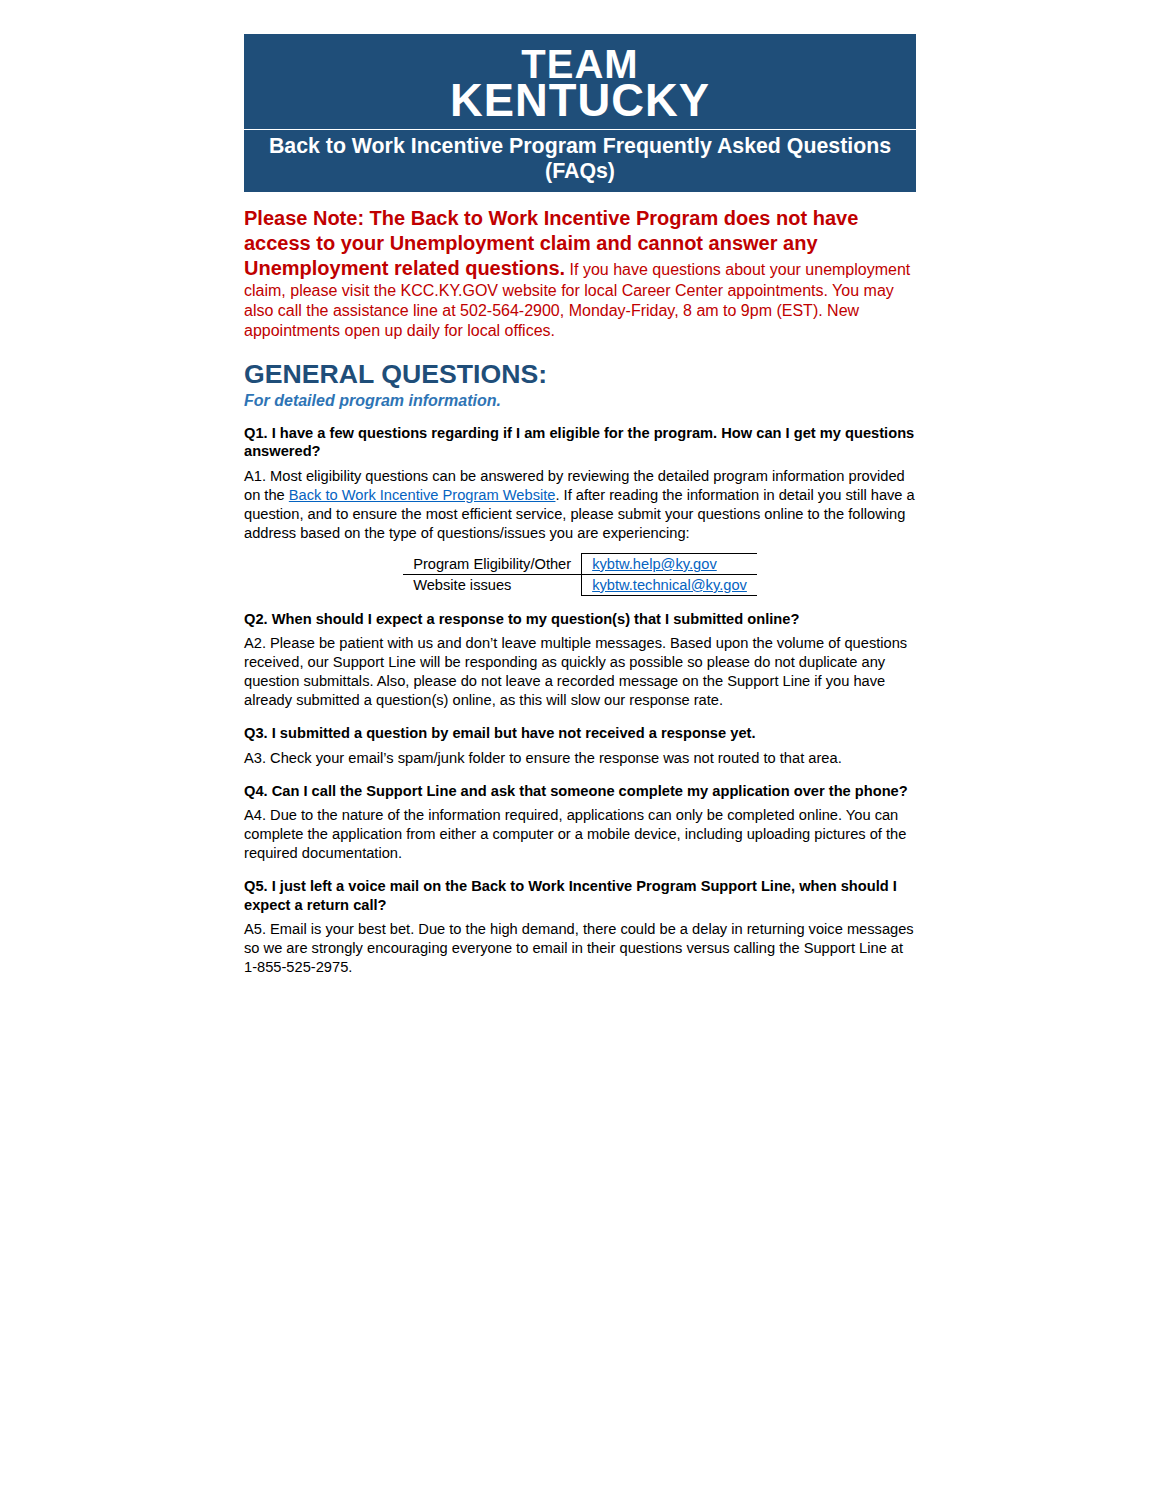TEAM
KENTUCKY
Back to Work Incentive Program Frequently Asked Questions (FAQs)
Please Note: The Back to Work Incentive Program does not have access to your Unemployment claim and cannot answer any Unemployment related questions. If you have questions about your unemployment claim, please visit the KCC.KY.GOV website for local Career Center appointments. You may also call the assistance line at 502-564-2900, Monday-Friday, 8 am to 9pm (EST). New appointments open up daily for local offices.
GENERAL QUESTIONS:
For detailed program information.
Q1. I have a few questions regarding if I am eligible for the program. How can I get my questions answered?
A1. Most eligibility questions can be answered by reviewing the detailed program information provided on the Back to Work Incentive Program Website. If after reading the information in detail you still have a question, and to ensure the most efficient service, please submit your questions online to the following address based on the type of questions/issues you are experiencing:
| Program Eligibility/Other | kybtw.help@ky.gov |
| Website issues | kybtw.technical@ky.gov |
Q2. When should I expect a response to my question(s) that I submitted online?
A2. Please be patient with us and don’t leave multiple messages. Based upon the volume of questions received, our Support Line will be responding as quickly as possible so please do not duplicate any question submittals. Also, please do not leave a recorded message on the Support Line if you have already submitted a question(s) online, as this will slow our response rate.
Q3. I submitted a question by email but have not received a response yet.
A3. Check your email’s spam/junk folder to ensure the response was not routed to that area.
Q4. Can I call the Support Line and ask that someone complete my application over the phone?
A4. Due to the nature of the information required, applications can only be completed online. You can complete the application from either a computer or a mobile device, including uploading pictures of the required documentation.
Q5. I just left a voice mail on the Back to Work Incentive Program Support Line, when should I expect a return call?
A5. Email is your best bet. Due to the high demand, there could be a delay in returning voice messages so we are strongly encouraging everyone to email in their questions versus calling the Support Line at 1-855-525-2975.